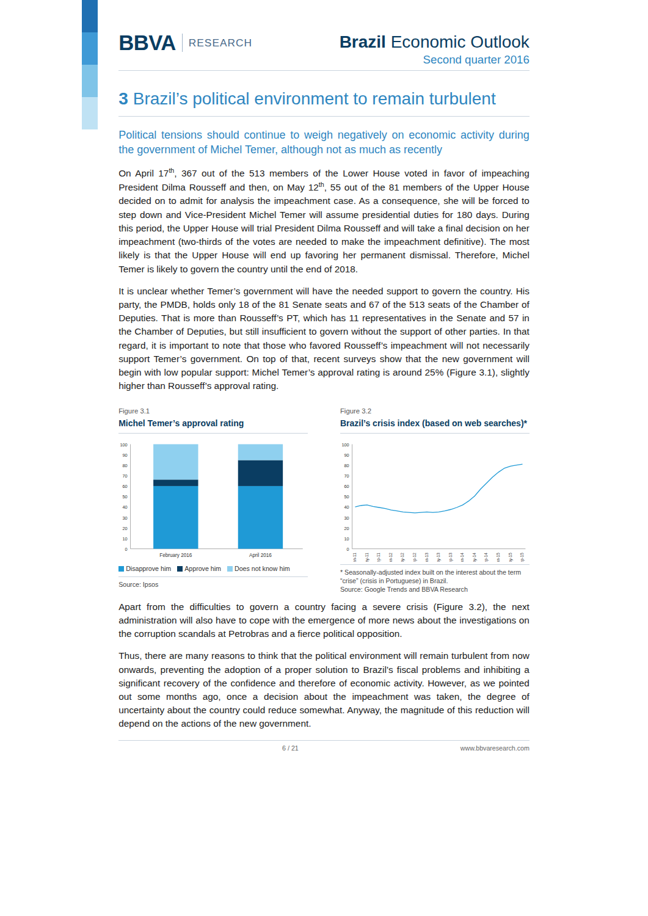BBVA
RESEARCH
Brazil Economic Outlook
Second quarter 2016
3 Brazil’s political environment to remain turbulent
Political tensions should continue to weigh negatively on economic activity during the government of Michel Temer, although not as much as recently
On April 17th, 367 out of the 513 members of the Lower House voted in favor of impeaching President Dilma Rousseff and then, on May 12th, 55 out of the 81 members of the Upper House decided on to admit for analysis the impeachment case. As a consequence, she will be forced to step down and Vice-President Michel Temer will assume presidential duties for 180 days. During this period, the Upper House will trial President Dilma Rousseff and will take a final decision on her impeachment (two-thirds of the votes are needed to make the impeachment definitive). The most likely is that the Upper House will end up favoring her permanent dismissal. Therefore, Michel Temer is likely to govern the country until the end of 2018.
It is unclear whether Temer’s government will have the needed support to govern the country. His party, the PMDB, holds only 18 of the 81 Senate seats and 67 of the 513 seats of the Chamber of Deputies. That is more than Rousseff’s PT, which has 11 representatives in the Senate and 57 in the Chamber of Deputies, but still insufficient to govern without the support of other parties. In that regard, it is important to note that those who favored Rousseff’s impeachment will not necessarily support Temer’s government. On top of that, recent surveys show that the new government will begin with low popular support: Michel Temer’s approval rating is around 25% (Figure 3.1), slightly higher than Rousseff’s approval rating.
Figure 3.1
Michel Temer’s approval rating
100 90 80 70 60 50 40 30 20 10 0 February 2016 April 2016
Disapprove him
Approve him
Does not know him
Source: Ipsos
Figure 3.2
Brazil’s crisis index (based on web searches)*
100 90 80 70 60 50 40 30 20 10 0 Jan-11 May-11 Sep-11 Jan-12 May-12 Sep-12 Jan-13 May-13 Sep-13 Jan-14 May-14 Sep-14 Jan-15 May-15 Sep-15
* Seasonally-adjusted index built on the interest about the term “crise” (crisis in Portuguese) in Brazil.
Source: Google Trends and BBVA Research
Apart from the difficulties to govern a country facing a severe crisis (Figure 3.2), the next administration will also have to cope with the emergence of more news about the investigations on the corruption scandals at Petrobras and a fierce political opposition.
Thus, there are many reasons to think that the political environment will remain turbulent from now onwards, preventing the adoption of a proper solution to Brazil’s fiscal problems and inhibiting a significant recovery of the confidence and therefore of economic activity. However, as we pointed out some months ago, once a decision about the impeachment was taken, the degree of uncertainty about the country could reduce somewhat. Anyway, the magnitude of this reduction will depend on the actions of the new government.
6 / 21
www.bbvaresearch.com